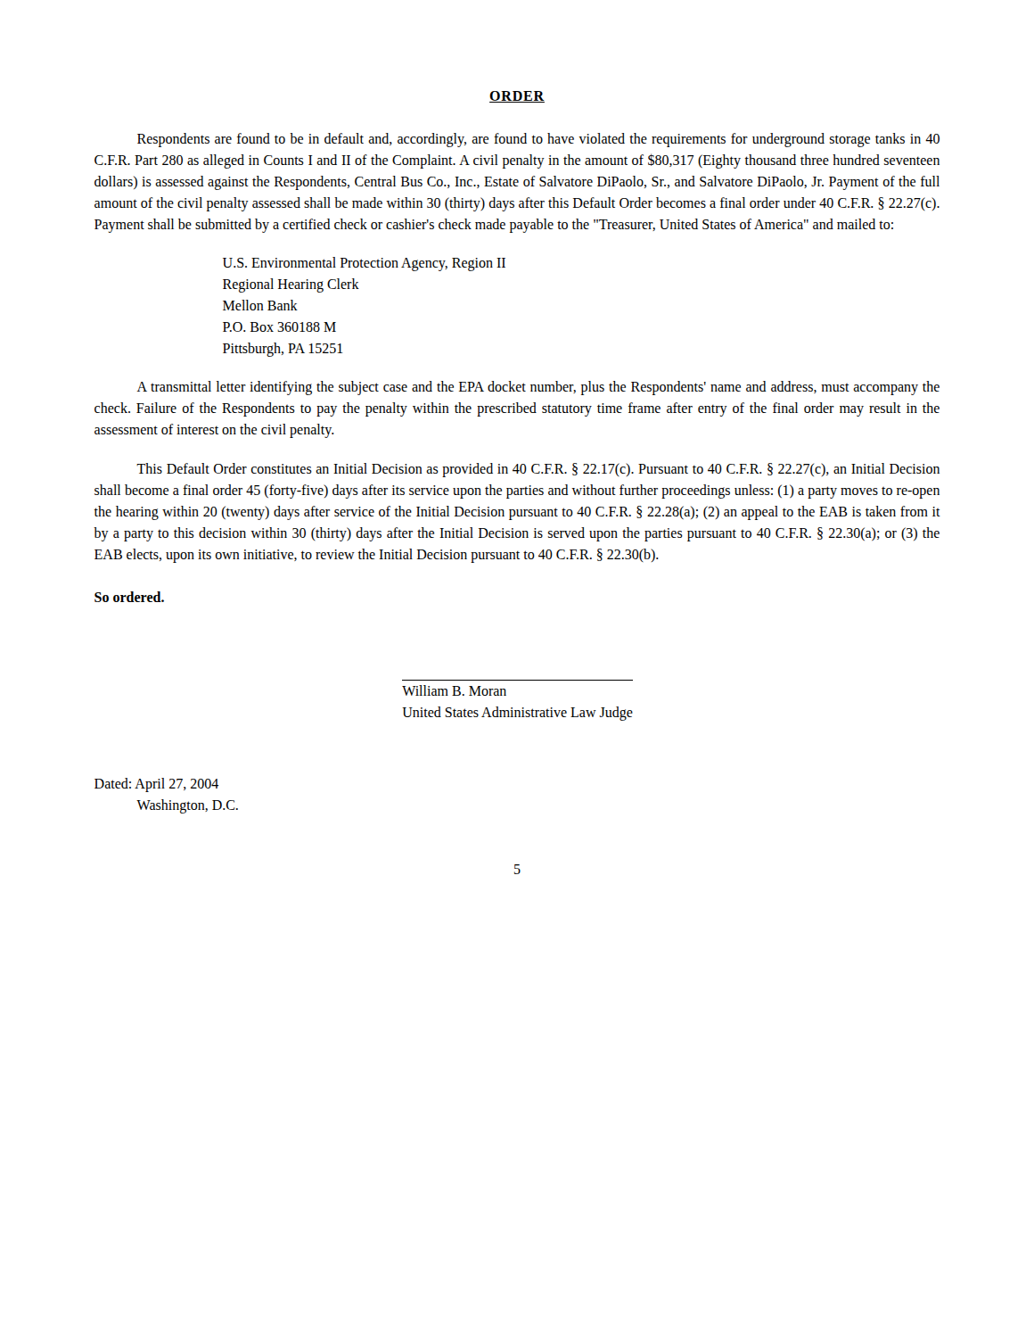ORDER
Respondents are found to be in default and, accordingly, are found to have violated the requirements for underground storage tanks in 40 C.F.R. Part 280 as alleged in Counts I and II of the Complaint. A civil penalty in the amount of $80,317 (Eighty thousand three hundred seventeen dollars) is assessed against the Respondents, Central Bus Co., Inc., Estate of Salvatore DiPaolo, Sr., and Salvatore DiPaolo, Jr. Payment of the full amount of the civil penalty assessed shall be made within 30 (thirty) days after this Default Order becomes a final order under 40 C.F.R. § 22.27(c). Payment shall be submitted by a certified check or cashier's check made payable to the "Treasurer, United States of America" and mailed to:
U.S. Environmental Protection Agency, Region II
Regional Hearing Clerk
Mellon Bank
P.O. Box 360188 M
Pittsburgh, PA 15251
A transmittal letter identifying the subject case and the EPA docket number, plus the Respondents' name and address, must accompany the check. Failure of the Respondents to pay the penalty within the prescribed statutory time frame after entry of the final order may result in the assessment of interest on the civil penalty.
This Default Order constitutes an Initial Decision as provided in 40 C.F.R. § 22.17(c). Pursuant to 40 C.F.R. § 22.27(c), an Initial Decision shall become a final order 45 (forty-five) days after its service upon the parties and without further proceedings unless: (1) a party moves to re-open the hearing within 20 (twenty) days after service of the Initial Decision pursuant to 40 C.F.R. § 22.28(a); (2) an appeal to the EAB is taken from it by a party to this decision within 30 (thirty) days after the Initial Decision is served upon the parties pursuant to 40 C.F.R. § 22.30(a); or (3) the EAB elects, upon its own initiative, to review the Initial Decision pursuant to 40 C.F.R. § 22.30(b).
So ordered.
William B. Moran
United States Administrative Law Judge
Dated: April 27, 2004
Washington, D.C.
5